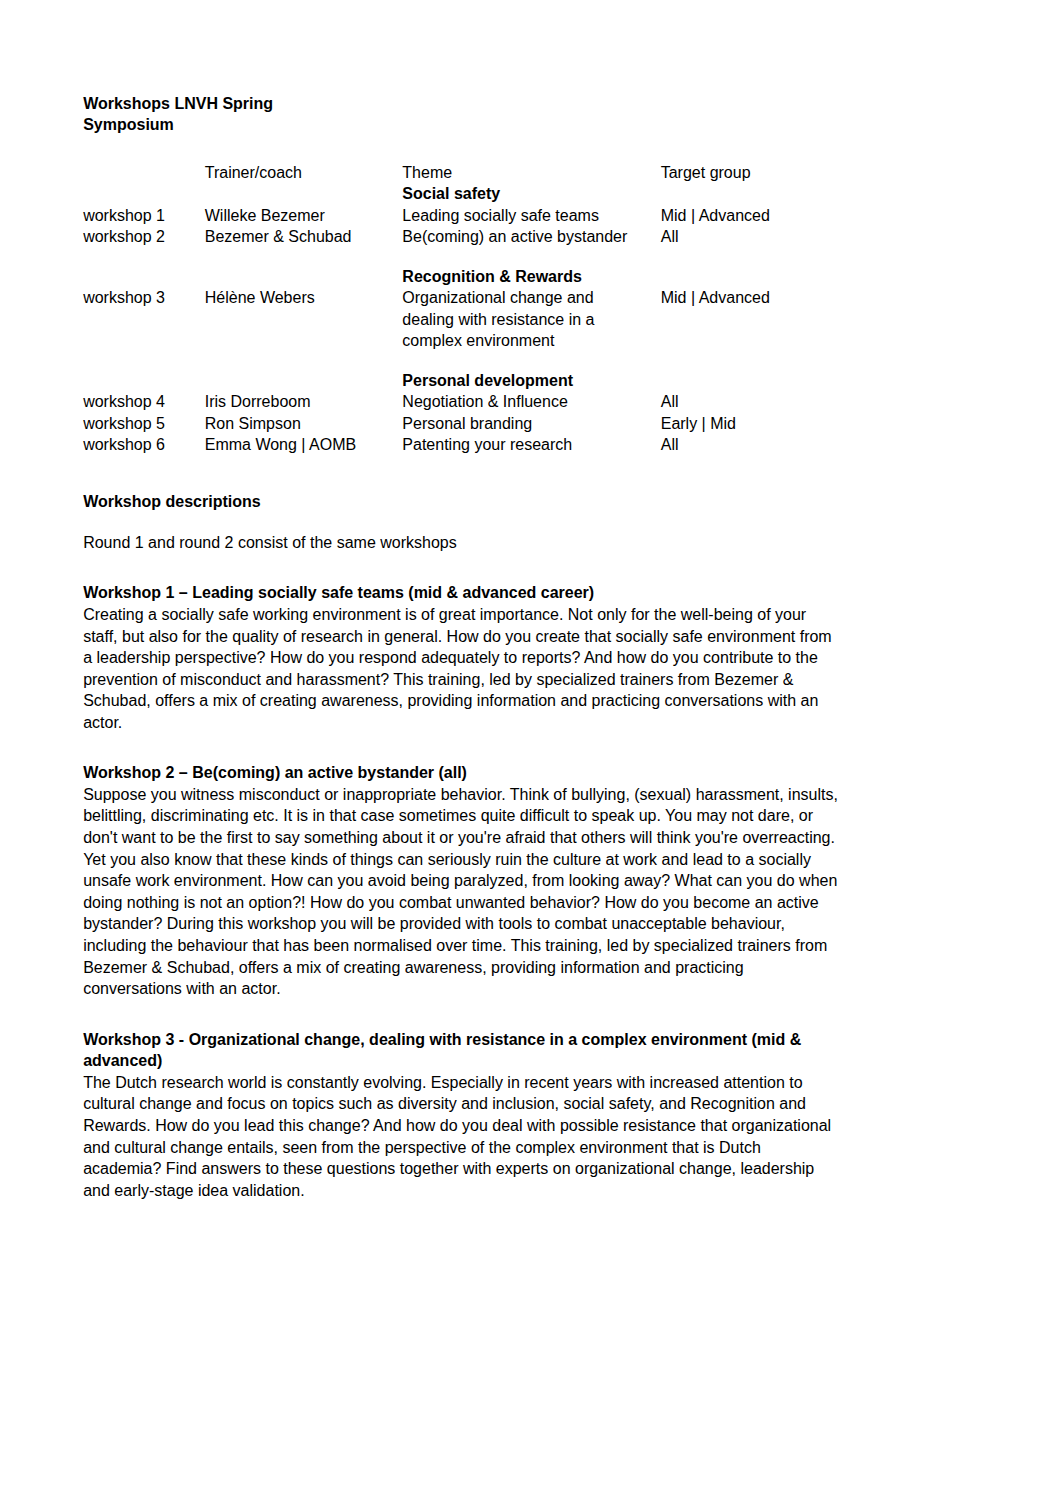Workshops LNVH Spring
Symposium
| | Trainer/coach | Theme | Target group |
| | | Social safety | |
| workshop 1 | Willeke Bezemer | Leading socially safe teams | Mid / Advanced |
| workshop 2 | Bezemer & Schubad | Be(coming) an active bystander | All |
| | | Recognition & Rewards | |
| workshop 3 | Hélène Webers | Organizational change and dealing with resistance in a complex environment | Mid / Advanced |
| | | Personal development | |
| workshop 4 | Iris Dorreboom | Negotiation & Influence | All |
| workshop 5 | Ron Simpson | Personal branding | Early / Mid |
| workshop 6 | Emma Wong / AOMB | Patenting your research | All |
Workshop descriptions
Round 1 and round 2 consist of the same workshops
Workshop 1 – Leading socially safe teams (mid & advanced career)
Creating a socially safe working environment is of great importance. Not only for the well-being of your staff, but also for the quality of research in general. How do you create that socially safe environment from a leadership perspective? How do you respond adequately to reports? And how do you contribute to the prevention of misconduct and harassment? This training, led by specialized trainers from Bezemer & Schubad, offers a mix of creating awareness, providing information and practicing conversations with an actor.
Workshop 2 – Be(coming) an active bystander (all)
Suppose you witness misconduct or inappropriate behavior. Think of bullying, (sexual) harassment, insults, belittling, discriminating etc. It is in that case sometimes quite difficult to speak up. You may not dare, or don't want to be the first to say something about it or you're afraid that others will think you're overreacting. Yet you also know that these kinds of things can seriously ruin the culture at work and lead to a socially unsafe work environment. How can you avoid being paralyzed, from looking away? What can you do when doing nothing is not an option?! How do you combat unwanted behavior? How do you become an active bystander? During this workshop you will be provided with tools to combat unacceptable behaviour, including the behaviour that has been normalised over time. This training, led by specialized trainers from Bezemer & Schubad, offers a mix of creating awareness, providing information and practicing conversations with an actor.
Workshop 3 - Organizational change, dealing with resistance in a complex environment (mid & advanced)
The Dutch research world is constantly evolving. Especially in recent years with increased attention to cultural change and focus on topics such as diversity and inclusion, social safety, and Recognition and Rewards. How do you lead this change? And how do you deal with possible resistance that organizational and cultural change entails, seen from the perspective of the complex environment that is Dutch academia? Find answers to these questions together with experts on organizational change, leadership and early-stage idea validation.